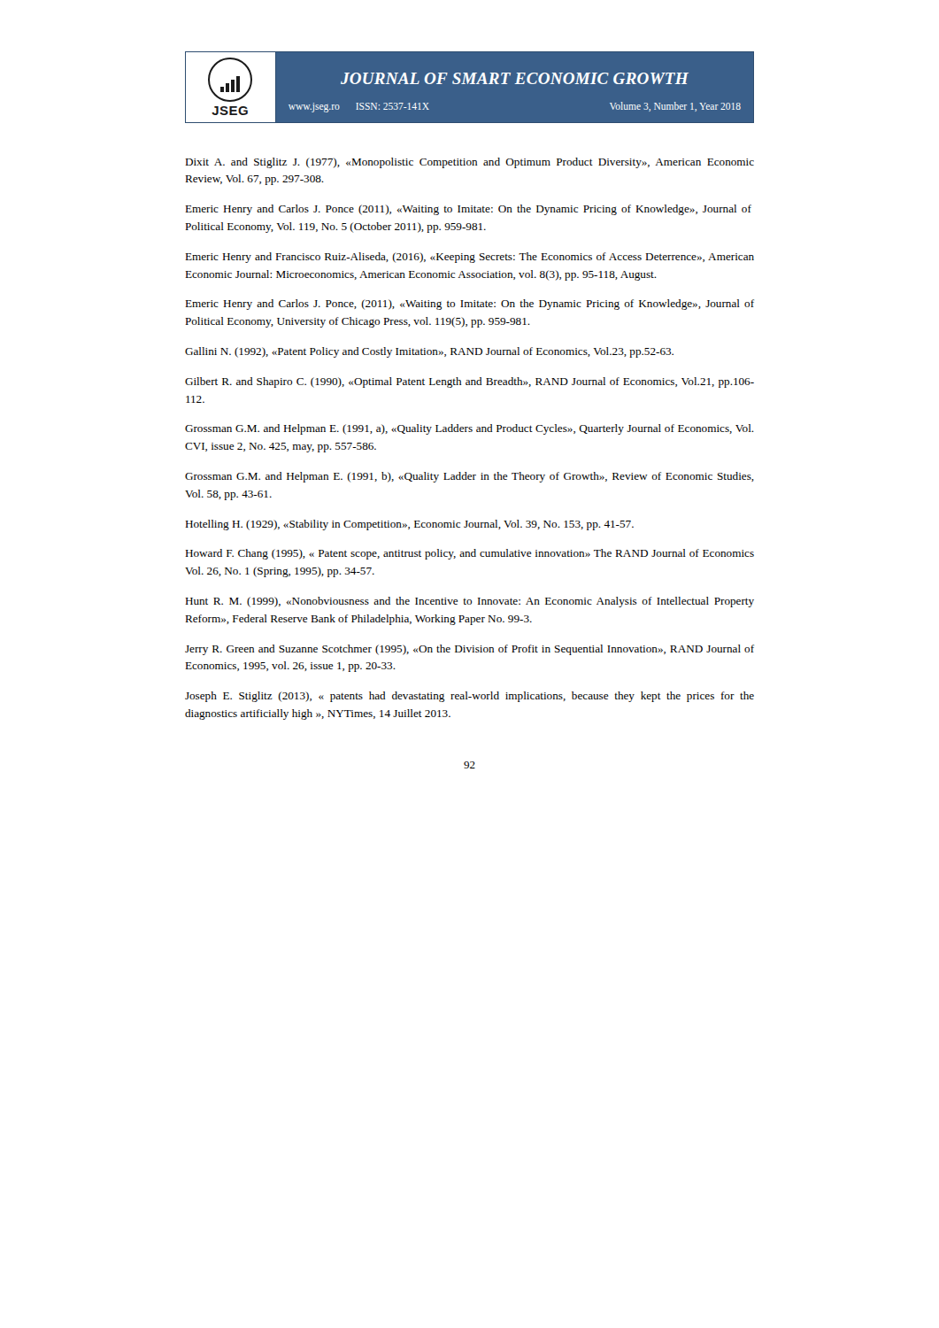JSEG
JOURNAL OF SMART ECONOMIC GROWTH
www.jseg.ro ISSN: 2537-141X
Volume 3, Number 1, Year 2018
Dixit A. and Stiglitz J. (1977), «Monopolistic Competition and Optimum Product Diversity», American Economic Review, Vol. 67, pp. 297-308.
Emeric Henry and Carlos J. Ponce (2011), «Waiting to Imitate: On the Dynamic Pricing of Knowledge», Journal of Political Economy, Vol. 119, No. 5 (October 2011), pp. 959-981.
Emeric Henry and Francisco Ruiz-Aliseda, (2016), «Keeping Secrets: The Economics of Access Deterrence», American Economic Journal: Microeconomics, American Economic Association, vol. 8(3), pp. 95-118, August.
Emeric Henry and Carlos J. Ponce, (2011), «Waiting to Imitate: On the Dynamic Pricing of Knowledge», Journal of Political Economy, University of Chicago Press, vol. 119(5), pp. 959-981.
Gallini N. (1992), «Patent Policy and Costly Imitation», RAND Journal of Economics, Vol.23, pp.52-63.
Gilbert R. and Shapiro C. (1990), «Optimal Patent Length and Breadth», RAND Journal of Economics, Vol.21, pp.106-112.
Grossman G.M. and Helpman E. (1991, a), «Quality Ladders and Product Cycles», Quarterly Journal of Economics, Vol. CVI, issue 2, No. 425, may, pp. 557-586.
Grossman G.M. and Helpman E. (1991, b), «Quality Ladder in the Theory of Growth», Review of Economic Studies, Vol. 58, pp. 43-61.
Hotelling H. (1929), «Stability in Competition», Economic Journal, Vol. 39, No. 153, pp. 41-57.
Howard F. Chang (1995), « Patent scope, antitrust policy, and cumulative innovation» The RAND Journal of Economics Vol. 26, No. 1 (Spring, 1995), pp. 34-57.
Hunt R. M. (1999), «Nonobviousness and the Incentive to Innovate: An Economic Analysis of Intellectual Property Reform», Federal Reserve Bank of Philadelphia, Working Paper No. 99-3.
Jerry R. Green and Suzanne Scotchmer (1995), «On the Division of Profit in Sequential Innovation», RAND Journal of Economics, 1995, vol. 26, issue 1, pp. 20-33.
Joseph E. Stiglitz (2013), « patents had devastating real-world implications, because they kept the prices for the diagnostics artificially high », NYTimes, 14 Juillet 2013.
92